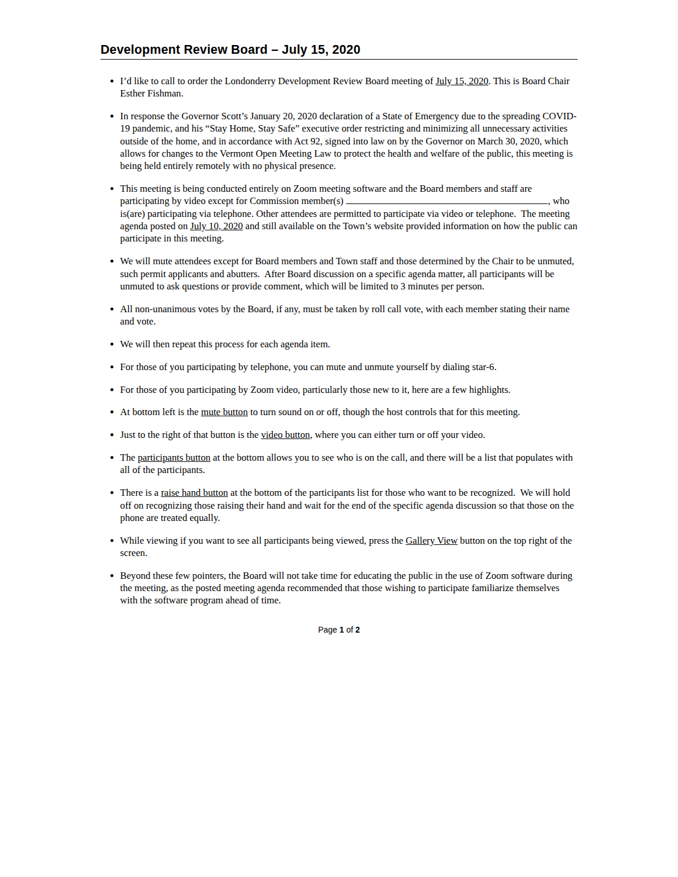Development Review Board – July 15, 2020
I’d like to call to order the Londonderry Development Review Board meeting of July 15, 2020. This is Board Chair Esther Fishman.
In response the Governor Scott’s January 20, 2020 declaration of a State of Emergency due to the spreading COVID-19 pandemic, and his “Stay Home, Stay Safe” executive order restricting and minimizing all unnecessary activities outside of the home, and in accordance with Act 92, signed into law on by the Governor on March 30, 2020, which allows for changes to the Vermont Open Meeting Law to protect the health and welfare of the public, this meeting is being held entirely remotely with no physical presence.
This meeting is being conducted entirely on Zoom meeting software and the Board members and staff are participating by video except for Commission member(s) , who is(are) participating via telephone. Other attendees are permitted to participate via video or telephone. The meeting agenda posted on July 10, 2020 and still available on the Town’s website provided information on how the public can participate in this meeting.
We will mute attendees except for Board members and Town staff and those determined by the Chair to be unmuted, such permit applicants and abutters. After Board discussion on a specific agenda matter, all participants will be unmuted to ask questions or provide comment, which will be limited to 3 minutes per person.
All non-unanimous votes by the Board, if any, must be taken by roll call vote, with each member stating their name and vote.
We will then repeat this process for each agenda item.
For those of you participating by telephone, you can mute and unmute yourself by dialing star-6.
For those of you participating by Zoom video, particularly those new to it, here are a few highlights.
At bottom left is the mute button to turn sound on or off, though the host controls that for this meeting.
Just to the right of that button is the video button, where you can either turn or off your video.
The participants button at the bottom allows you to see who is on the call, and there will be a list that populates with all of the participants.
There is a raise hand button at the bottom of the participants list for those who want to be recognized. We will hold off on recognizing those raising their hand and wait for the end of the specific agenda discussion so that those on the phone are treated equally.
While viewing if you want to see all participants being viewed, press the Gallery View button on the top right of the screen.
Beyond these few pointers, the Board will not take time for educating the public in the use of Zoom software during the meeting, as the posted meeting agenda recommended that those wishing to participate familiarize themselves with the software program ahead of time.
Page 1 of 2